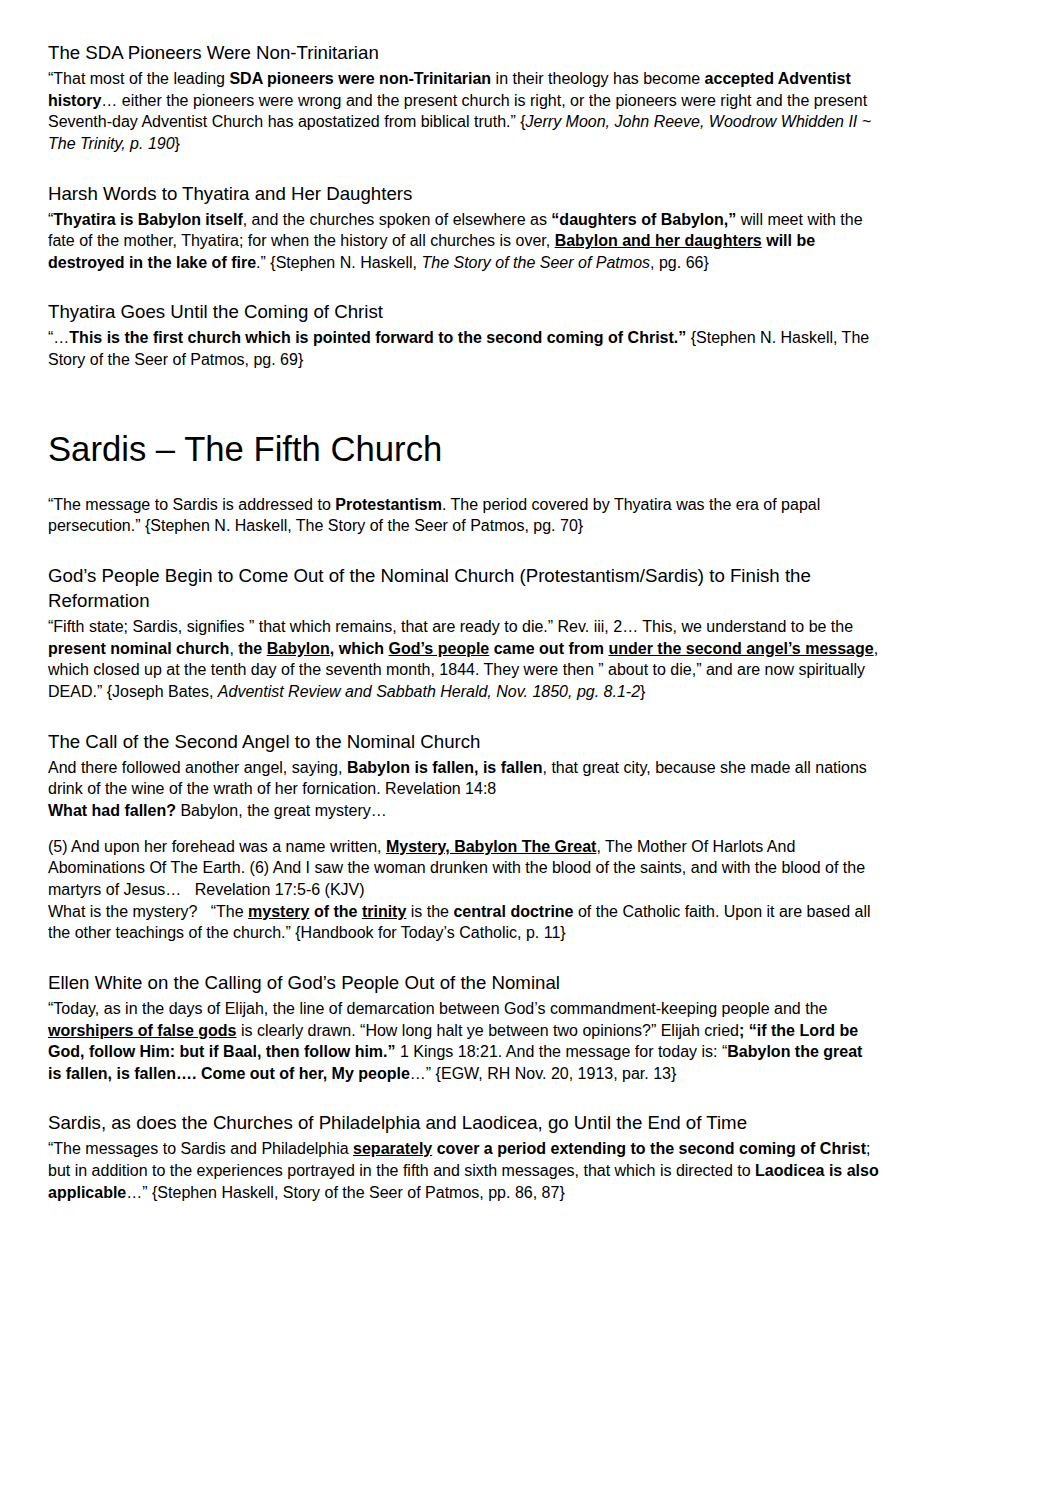The SDA Pioneers Were Non-Trinitarian
“That most of the leading SDA pioneers were non-Trinitarian in their theology has become accepted Adventist history… either the pioneers were wrong and the present church is right, or the pioneers were right and the present Seventh-day Adventist Church has apostatized from biblical truth.” {Jerry Moon, John Reeve, Woodrow Whidden II ~ The Trinity, p. 190}
Harsh Words to Thyatira and Her Daughters
“Thyatira is Babylon itself, and the churches spoken of elsewhere as “daughters of Babylon,” will meet with the fate of the mother, Thyatira; for when the history of all churches is over, Babylon and her daughters will be destroyed in the lake of fire.” {Stephen N. Haskell, The Story of the Seer of Patmos, pg. 66}
Thyatira Goes Until the Coming of Christ
“…This is the first church which is pointed forward to the second coming of Christ.” {Stephen N. Haskell, The Story of the Seer of Patmos, pg. 69}
Sardis – The Fifth Church
“The message to Sardis is addressed to Protestantism. The period covered by Thyatira was the era of papal persecution.” {Stephen N. Haskell, The Story of the Seer of Patmos, pg. 70}
God’s People Begin to Come Out of the Nominal Church (Protestantism/Sardis) to Finish the Reformation
“Fifth state; Sardis, signifies ” that which remains, that are ready to die.” Rev. iii, 2… This, we understand to be the present nominal church, the Babylon, which God’s people came out from under the second angel’s message, which closed up at the tenth day of the seventh month, 1844. They were then ” about to die,” and are now spiritually DEAD.” {Joseph Bates, Adventist Review and Sabbath Herald, Nov. 1850, pg. 8.1-2}
The Call of the Second Angel to the Nominal Church
And there followed another angel, saying, Babylon is fallen, is fallen, that great city, because she made all nations drink of the wine of the wrath of her fornication. Revelation 14:8
What had fallen? Babylon, the great mystery…
(5) And upon her forehead was a name written, Mystery, Babylon The Great, The Mother Of Harlots And Abominations Of The Earth. (6) And I saw the woman drunken with the blood of the saints, and with the blood of the martyrs of Jesus… Revelation 17:5-6 (KJV)
What is the mystery? “The mystery of the trinity is the central doctrine of the Catholic faith. Upon it are based all the other teachings of the church.” {Handbook for Today’s Catholic, p. 11}
Ellen White on the Calling of God’s People Out of the Nominal
“Today, as in the days of Elijah, the line of demarcation between God’s commandment-keeping people and the worshipers of false gods is clearly drawn. “How long halt ye between two opinions?” Elijah cried; “if the Lord be God, follow Him: but if Baal, then follow him.” 1 Kings 18:21. And the message for today is: “Babylon the great is fallen, is fallen…. Come out of her, My people…” {EGW, RH Nov. 20, 1913, par. 13}
Sardis, as does the Churches of Philadelphia and Laodicea, go Until the End of Time
“The messages to Sardis and Philadelphia separately cover a period extending to the second coming of Christ; but in addition to the experiences portrayed in the fifth and sixth messages, that which is directed to Laodicea is also applicable…” {Stephen Haskell, Story of the Seer of Patmos, pp. 86, 87}